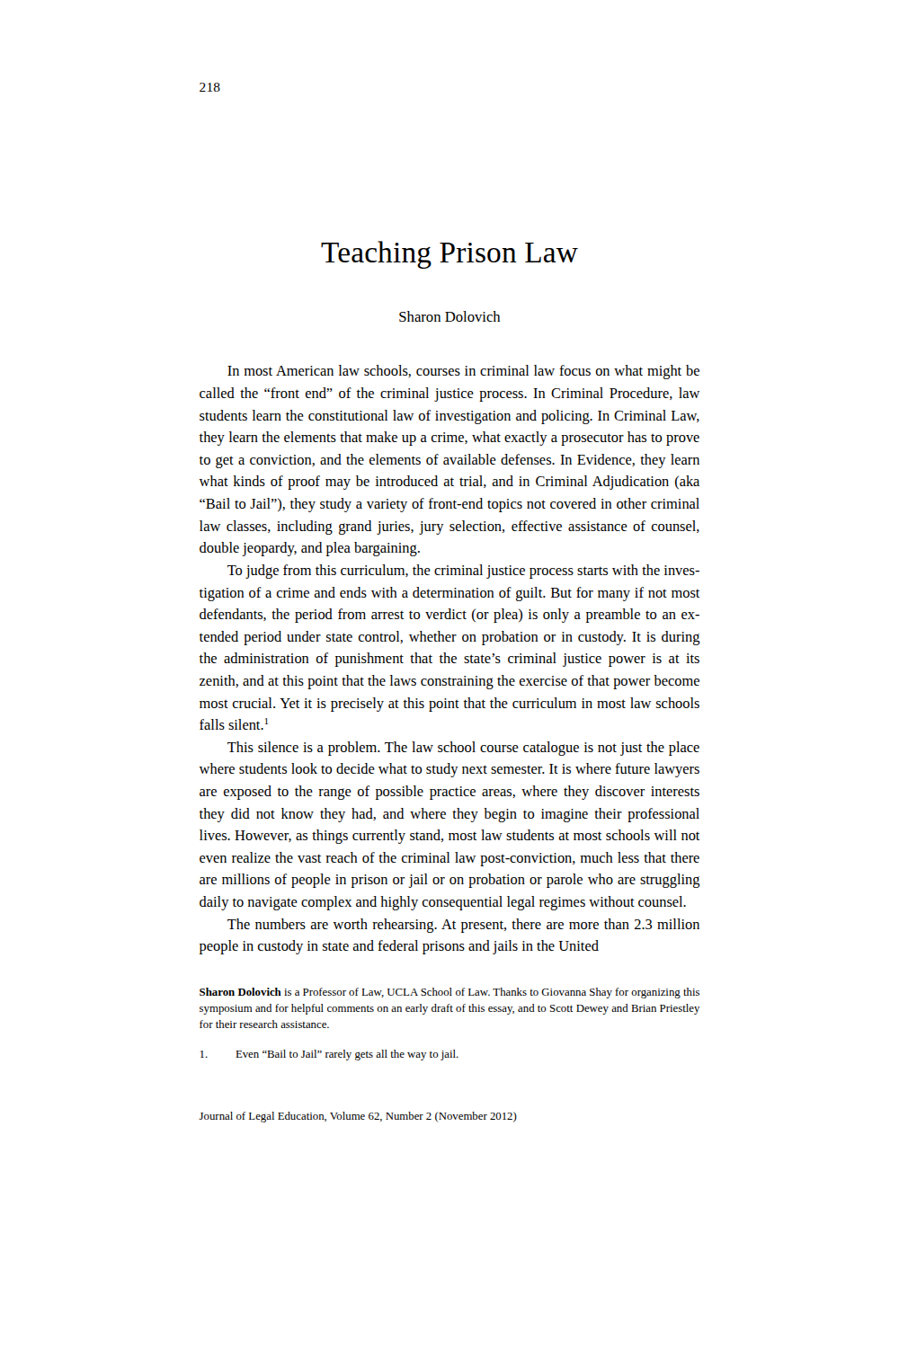218
Teaching Prison Law
Sharon Dolovich
In most American law schools, courses in criminal law focus on what might be called the “front end” of the criminal justice process. In Criminal Procedure, law students learn the constitutional law of investigation and policing. In Criminal Law, they learn the elements that make up a crime, what exactly a prosecutor has to prove to get a conviction, and the elements of available defenses. In Evidence, they learn what kinds of proof may be introduced at trial, and in Criminal Adjudication (aka “Bail to Jail”), they study a variety of front-end topics not covered in other criminal law classes, including grand juries, jury selection, effective assistance of counsel, double jeopardy, and plea bargaining.
To judge from this curriculum, the criminal justice process starts with the investigation of a crime and ends with a determination of guilt. But for many if not most defendants, the period from arrest to verdict (or plea) is only a preamble to an extended period under state control, whether on probation or in custody. It is during the administration of punishment that the state’s criminal justice power is at its zenith, and at this point that the laws constraining the exercise of that power become most crucial. Yet it is precisely at this point that the curriculum in most law schools falls silent.1
This silence is a problem. The law school course catalogue is not just the place where students look to decide what to study next semester. It is where future lawyers are exposed to the range of possible practice areas, where they discover interests they did not know they had, and where they begin to imagine their professional lives. However, as things currently stand, most law students at most schools will not even realize the vast reach of the criminal law post-conviction, much less that there are millions of people in prison or jail or on probation or parole who are struggling daily to navigate complex and highly consequential legal regimes without counsel.
The numbers are worth rehearsing. At present, there are more than 2.3 million people in custody in state and federal prisons and jails in the United
Sharon Dolovich is a Professor of Law, UCLA School of Law. Thanks to Giovanna Shay for organizing this symposium and for helpful comments on an early draft of this essay, and to Scott Dewey and Brian Priestley for their research assistance.
1. Even “Bail to Jail” rarely gets all the way to jail.
Journal of Legal Education, Volume 62, Number 2 (November 2012)